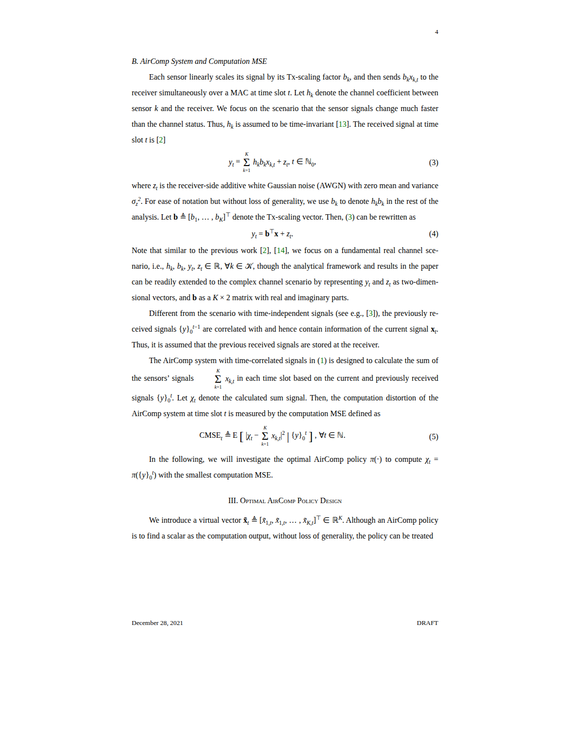4
B. AirComp System and Computation MSE
Each sensor linearly scales its signal by its Tx-scaling factor bk, and then sends bkxk,t to the receiver simultaneously over a MAC at time slot t. Let hk denote the channel coefficient between sensor k and the receiver. We focus on the scenario that the sensor signals change much faster than the channel status. Thus, hk is assumed to be time-invariant [13]. The received signal at time slot t is [2]
yt = KΣk=1 hkbkxk,t + zt, t ∈ ℕ0,
(3)
where zt is the receiver-side additive white Gaussian noise (AWGN) with zero mean and variance σz2. For ease of notation but without loss of generality, we use bk to denote hkbk in the rest of the analysis. Let b ≜ [b1, … , bK]⊤ denote the Tx-scaling vector. Then, (3) can be rewritten as
yt = b⊤x + zt.
(4)
Note that similar to the previous work [2], [14], we focus on a fundamental real channel scenario, i.e., hk, bk, yt, zt ∈ ℝ, ∀k ∈ 𝒦, though the analytical framework and results in the paper can be readily extended to the complex channel scenario by representing yt and zt as two-dimensional vectors, and b as a K × 2 matrix with real and imaginary parts.
Different from the scenario with time-independent signals (see e.g., [3]), the previously received signals {y}0t−1 are correlated with and hence contain information of the current signal xt. Thus, it is assumed that the previous received signals are stored at the receiver.
The AirComp system with time-correlated signals in (1) is designed to calculate the sum of the sensors’ signals KΣk=1 xk,t in each time slot based on the current and previously received signals {y}0t. Let χt denote the calculated sum signal. Then, the computation distortion of the AirComp system at time slot t is measured by the computation MSE defined as
CMSEt ≜ E [ |χt − KΣk=1 xk,t|2 | {y}0t ] , ∀t ∈ ℕ.
(5)
In the following, we will investigate the optimal AirComp policy π(·) to compute χt = π({y}0t) with the smallest computation MSE.
III. Optimal AirComp Policy Design
We introduce a virtual vector x̃t ≜ [x̃1,t, x̃1,t, … , x̃K,t]⊤ ∈ ℝK. Although an AirComp policy is to find a scalar as the computation output, without loss of generality, the policy can be treated
December 28, 2021
DRAFT